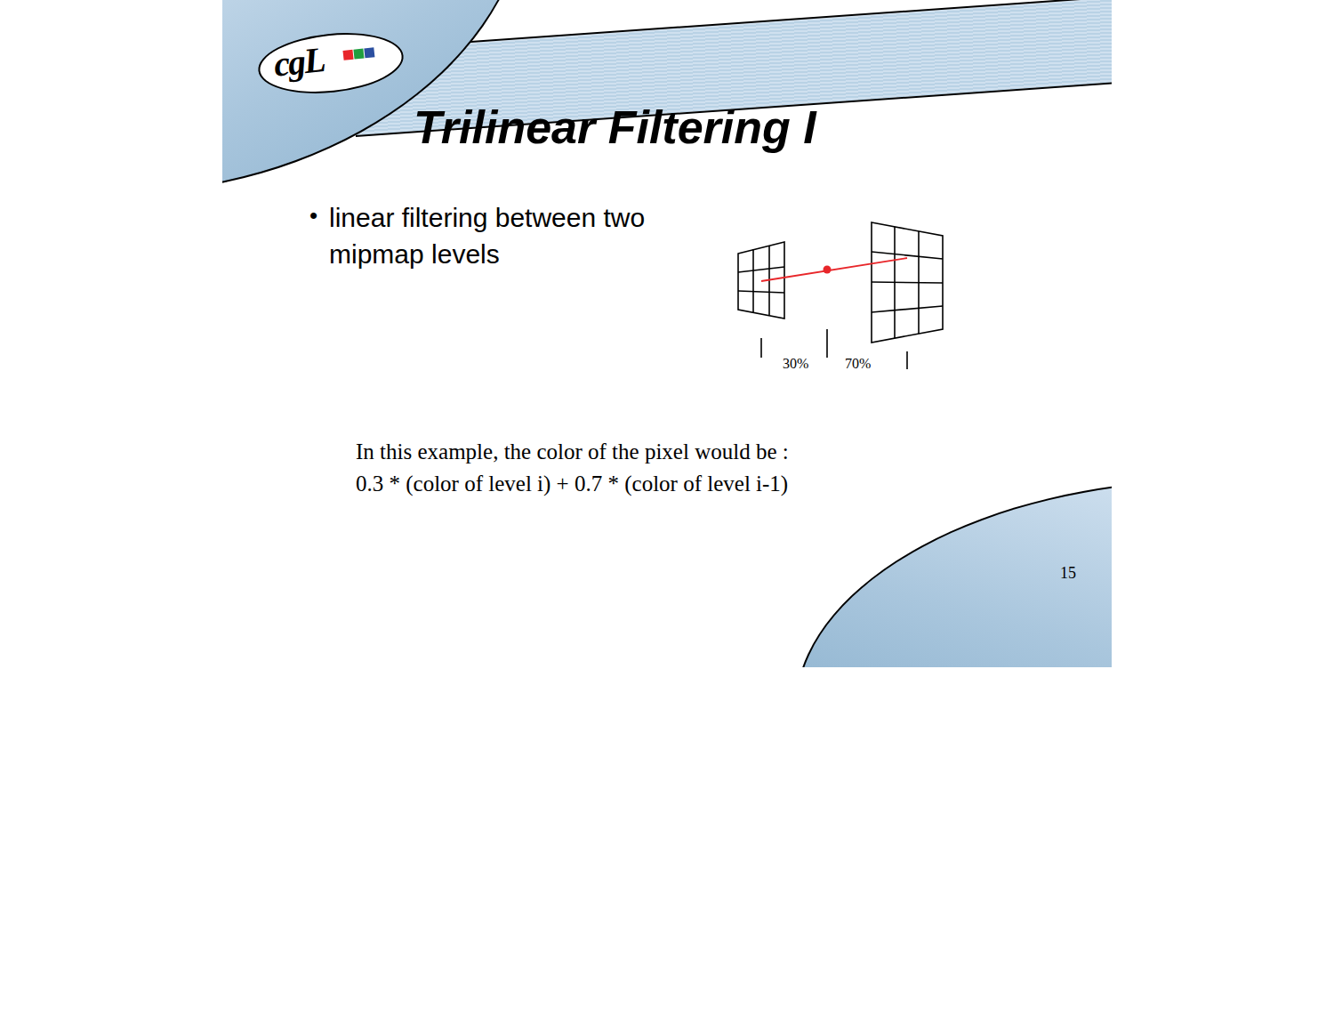cgL
Trilinear Filtering I
• linear filtering between two mipmap levels
30% 70%
In this example, the color of the pixel would be :
0.3 * (color of level i) + 0.7 * (color of level i-1)
15